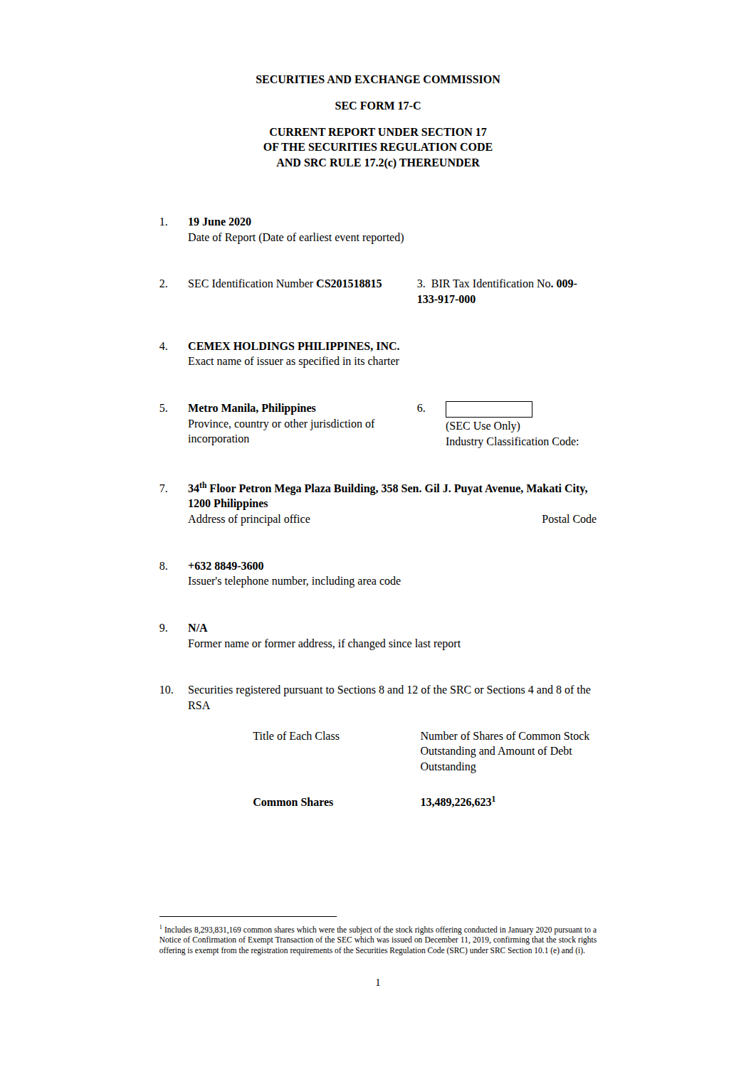SECURITIES AND EXCHANGE COMMISSION
SEC FORM 17-C
CURRENT REPORT UNDER SECTION 17
OF THE SECURITIES REGULATION CODE
AND SRC RULE 17.2(c) THEREUNDER
1.
19 June 2020 Date of Report (Date of earliest event reported)
2.
SEC Identification Number CS201518815
3. BIR Tax Identification No. 009-133-917-000
4.
CEMEX HOLDINGS PHILIPPINES, INC. Exact name of issuer as specified in its charter
5.
Metro Manila, Philippines Province, country or other jurisdiction of incorporation
6.
(SEC Use Only) Industry Classification Code:
7.
34th Floor Petron Mega Plaza Building, 358 Sen. Gil J. Puyat Avenue, Makati City, 1200 Philippines
Address of principal office Postal Code
8.
+632 8849-3600 Issuer's telephone number, including area code
9.
N/A Former name or former address, if changed since last report
10.
Securities registered pursuant to Sections 8 and 12 of the SRC or Sections 4 and 8 of the RSA
Title of Each Class
Number of Shares of Common Stock Outstanding and Amount of Debt Outstanding
Common Shares
13,489,226,6231
1 Includes 8,293,831,169 common shares which were the subject of the stock rights offering conducted in January 2020 pursuant to a Notice of Confirmation of Exempt Transaction of the SEC which was issued on December 11, 2019, confirming that the stock rights offering is exempt from the registration requirements of the Securities Regulation Code (SRC) under SRC Section 10.1 (e) and (i).
1